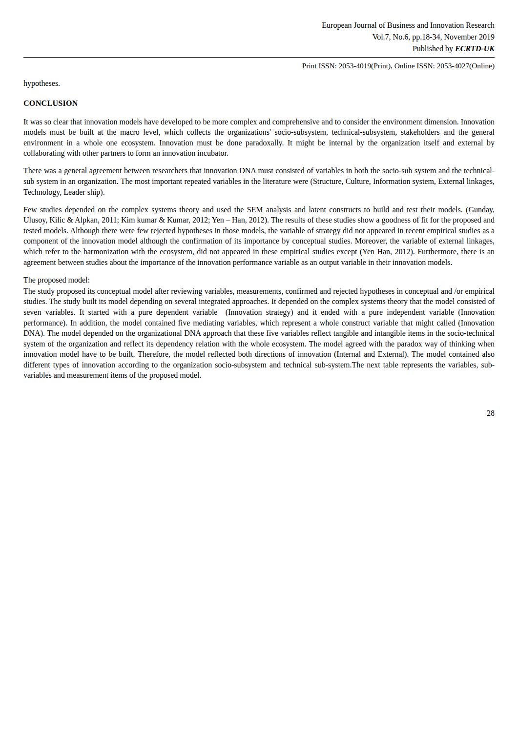European Journal of Business and Innovation Research
Vol.7, No.6, pp.18-34, November 2019
Published by ECRTD-UK
Print ISSN: 2053-4019(Print), Online ISSN: 2053-4027(Online)
hypotheses.
Conclusion
It was so clear that innovation models have developed to be more complex and comprehensive and to consider the environment dimension. Innovation models must be built at the macro level, which collects the organizations' socio-subsystem, technical-subsystem, stakeholders and the general environment in a whole one ecosystem. Innovation must be done paradoxally. It might be internal by the organization itself and external by collaborating with other partners to form an innovation incubator.
There was a general agreement between researchers that innovation DNA must consisted of variables in both the socio-sub system and the technical- sub system in an organization. The most important repeated variables in the literature were (Structure, Culture, Information system, External linkages, Technology, Leader ship).
Few studies depended on the complex systems theory and used the SEM analysis and latent constructs to build and test their models. (Gunday, Ulusoy, Kilic & Alpkan, 2011; Kim kumar & Kumar, 2012; Yen – Han, 2012). The results of these studies show a goodness of fit for the proposed and tested models. Although there were few rejected hypotheses in those models, the variable of strategy did not appeared in recent empirical studies as a component of the innovation model although the confirmation of its importance by conceptual studies. Moreover, the variable of external linkages, which refer to the harmonization with the ecosystem, did not appeared in these empirical studies except (Yen Han, 2012). Furthermore, there is an agreement between studies about the importance of the innovation performance variable as an output variable in their innovation models.
The proposed model:
The study proposed its conceptual model after reviewing variables, measurements, confirmed and rejected hypotheses in conceptual and /or empirical studies. The study built its model depending on several integrated approaches. It depended on the complex systems theory that the model consisted of seven variables. It started with a pure dependent variable (Innovation strategy) and it ended with a pure independent variable (Innovation performance). In addition, the model contained five mediating variables, which represent a whole construct variable that might called (Innovation DNA). The model depended on the organizational DNA approach that these five variables reflect tangible and intangible items in the socio-technical system of the organization and reflect its dependency relation with the whole ecosystem. The model agreed with the paradox way of thinking when innovation model have to be built. Therefore, the model reflected both directions of innovation (Internal and External). The model contained also different types of innovation according to the organization socio-subsystem and technical sub-system.The next table represents the variables, sub-variables and measurement items of the proposed model.
28